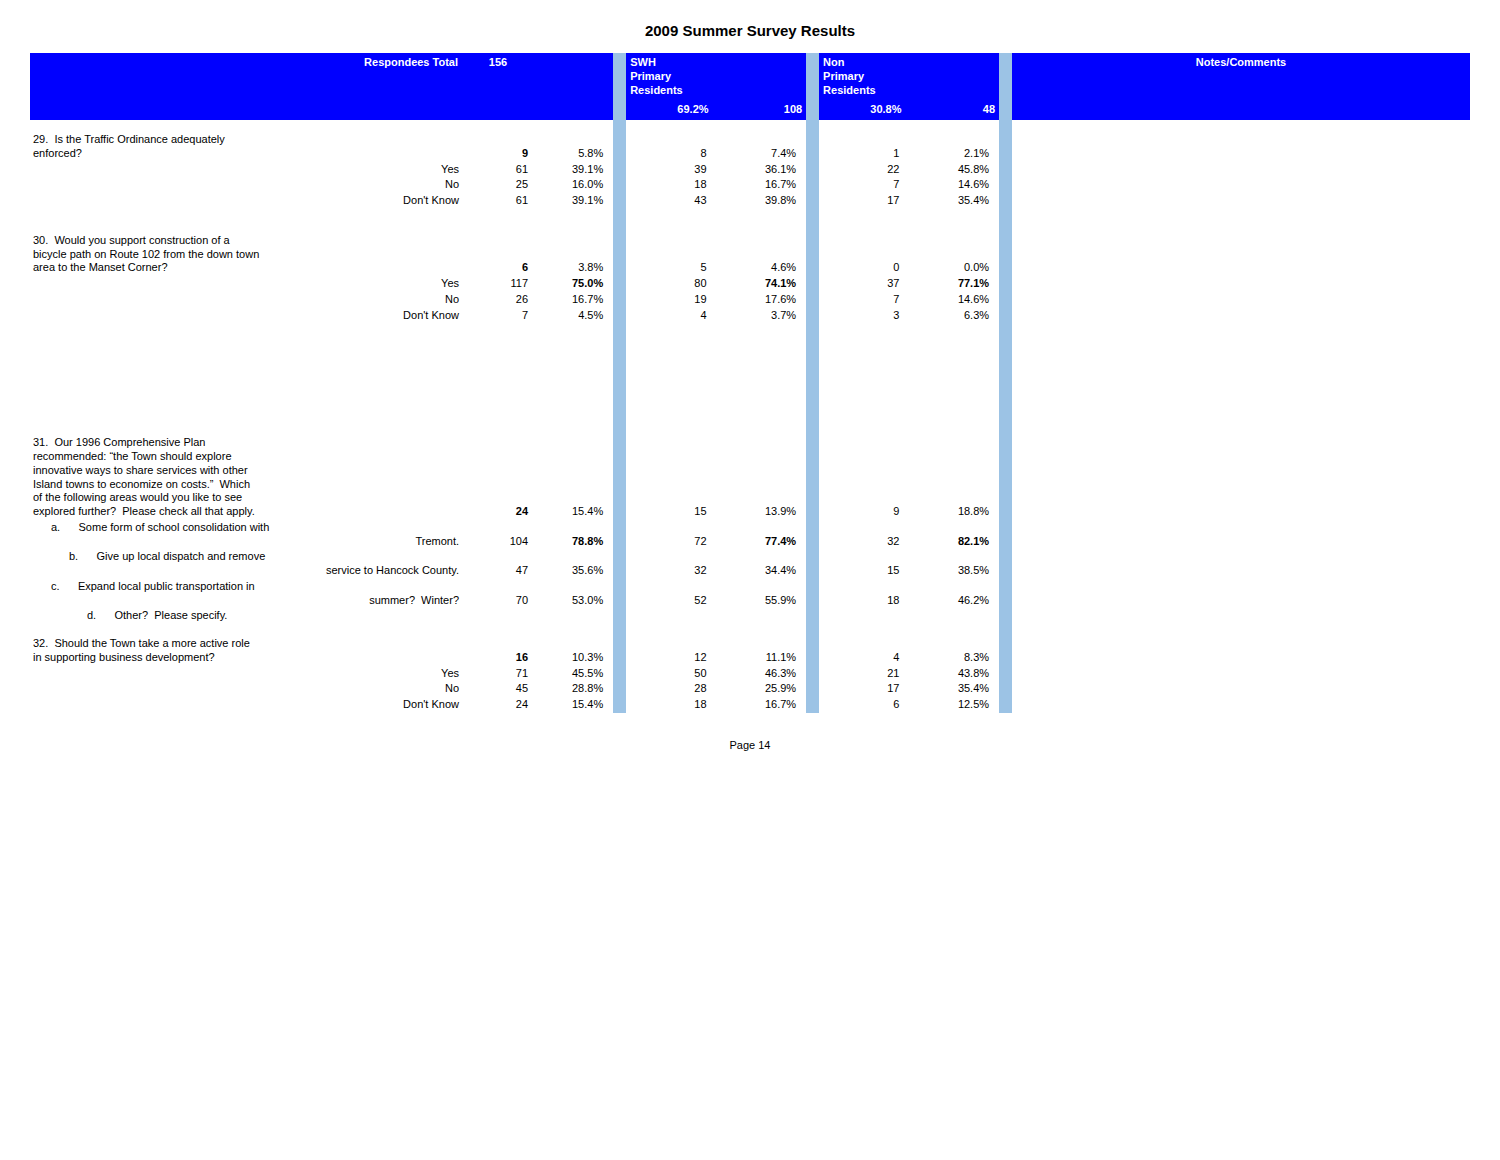2009 Summer Survey Results
| Respondees Total | 156 | | | SWH Primary Residents | | Non Primary Residents | | Notes/Comments |
| | | | | 69.2% | 108 | | 30.8% | 48 | | |
| 29. Is the Traffic Ordinance adequately enforced? | 9 | 5.8% | | 8 | 7.4% | | 1 | 2.1% | | |
| Yes | 61 | 39.1% | | 39 | 36.1% | | 22 | 45.8% | | |
| No | 25 | 16.0% | | 18 | 16.7% | | 7 | 14.6% | | |
| Don't Know | 61 | 39.1% | | 43 | 39.8% | | 17 | 35.4% | | |
| 30. Would you support construction of a bicycle path on Route 102 from the down town area to the Manset Corner? | 6 | 3.8% | | 5 | 4.6% | | 0 | 0.0% | | |
| Yes | 117 | 75.0% | | 80 | 74.1% | | 37 | 77.1% | | |
| No | 26 | 16.7% | | 19 | 17.6% | | 7 | 14.6% | | |
| Don't Know | 7 | 4.5% | | 4 | 3.7% | | 3 | 6.3% | | |
| 31. Our 1996 Comprehensive Plan recommended: “the Town should explore innovative ways to share services with other Island towns to economize on costs.” Which of the following areas would you like to see explored further? Please check all that apply. | 24 | 15.4% | | 15 | 13.9% | | 9 | 18.8% | | |
| a. Some form of school consolidation with Tremont. | 104 | 78.8% | | 72 | 77.4% | | 32 | 82.1% | | |
| b. Give up local dispatch and remove service to Hancock County. | 47 | 35.6% | | 32 | 34.4% | | 15 | 38.5% | | |
| c. Expand local public transportation in summer? Winter? | 70 | 53.0% | | 52 | 55.9% | | 18 | 46.2% | | |
| d. Other? Please specify. | | | | | | | | | | |
| 32. Should the Town take a more active role in supporting business development? | 16 | 10.3% | | 12 | 11.1% | | 4 | 8.3% | | |
| Yes | 71 | 45.5% | | 50 | 46.3% | | 21 | 43.8% | | |
| No | 45 | 28.8% | | 28 | 25.9% | | 17 | 35.4% | | |
| Don't Know | 24 | 15.4% | | 18 | 16.7% | | 6 | 12.5% | | |
Page 14